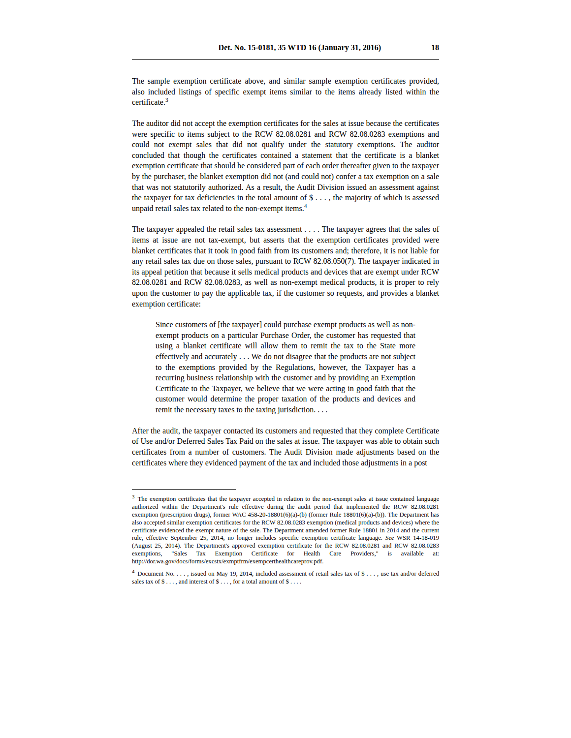Det. No. 15-0181, 35 WTD 16 (January 31, 2016)
18
The sample exemption certificate above, and similar sample exemption certificates provided, also included listings of specific exempt items similar to the items already listed within the certificate.3
The auditor did not accept the exemption certificates for the sales at issue because the certificates were specific to items subject to the RCW 82.08.0281 and RCW 82.08.0283 exemptions and could not exempt sales that did not qualify under the statutory exemptions. The auditor concluded that though the certificates contained a statement that the certificate is a blanket exemption certificate that should be considered part of each order thereafter given to the taxpayer by the purchaser, the blanket exemption did not (and could not) confer a tax exemption on a sale that was not statutorily authorized. As a result, the Audit Division issued an assessment against the taxpayer for tax deficiencies in the total amount of $ . . . , the majority of which is assessed unpaid retail sales tax related to the non-exempt items.4
The taxpayer appealed the retail sales tax assessment . . . . The taxpayer agrees that the sales of items at issue are not tax-exempt, but asserts that the exemption certificates provided were blanket certificates that it took in good faith from its customers and; therefore, it is not liable for any retail sales tax due on those sales, pursuant to RCW 82.08.050(7). The taxpayer indicated in its appeal petition that because it sells medical products and devices that are exempt under RCW 82.08.0281 and RCW 82.08.0283, as well as non-exempt medical products, it is proper to rely upon the customer to pay the applicable tax, if the customer so requests, and provides a blanket exemption certificate:
Since customers of [the taxpayer] could purchase exempt products as well as non-exempt products on a particular Purchase Order, the customer has requested that using a blanket certificate will allow them to remit the tax to the State more effectively and accurately . . . We do not disagree that the products are not subject to the exemptions provided by the Regulations, however, the Taxpayer has a recurring business relationship with the customer and by providing an Exemption Certificate to the Taxpayer, we believe that we were acting in good faith that the customer would determine the proper taxation of the products and devices and remit the necessary taxes to the taxing jurisdiction. . . .
After the audit, the taxpayer contacted its customers and requested that they complete Certificate of Use and/or Deferred Sales Tax Paid on the sales at issue. The taxpayer was able to obtain such certificates from a number of customers. The Audit Division made adjustments based on the certificates where they evidenced payment of the tax and included those adjustments in a post
3 The exemption certificates that the taxpayer accepted in relation to the non-exempt sales at issue contained language authorized within the Department's rule effective during the audit period that implemented the RCW 82.08.0281 exemption (prescription drugs), former WAC 458-20-18801(6)(a)-(b) (former Rule 18801(6)(a)-(b)). The Department has also accepted similar exemption certificates for the RCW 82.08.0283 exemption (medical products and devices) where the certificate evidenced the exempt nature of the sale. The Department amended former Rule 18801 in 2014 and the current rule, effective September 25, 2014, no longer includes specific exemption certificate language. See WSR 14-18-019 (August 25, 2014). The Department's approved exemption certificate for the RCW 82.08.0281 and RCW 82.08.0283 exemptions, "Sales Tax Exemption Certificate for Health Care Providers," is available at: http://dor.wa.gov/docs/forms/excstx/exmptfrm/exempcerthealthcareprov.pdf.
4 Document No. . . . , issued on May 19, 2014, included assessment of retail sales tax of $ . . . , use tax and/or deferred sales tax of $ . . . , and interest of $ . . . , for a total amount of $ . . . .